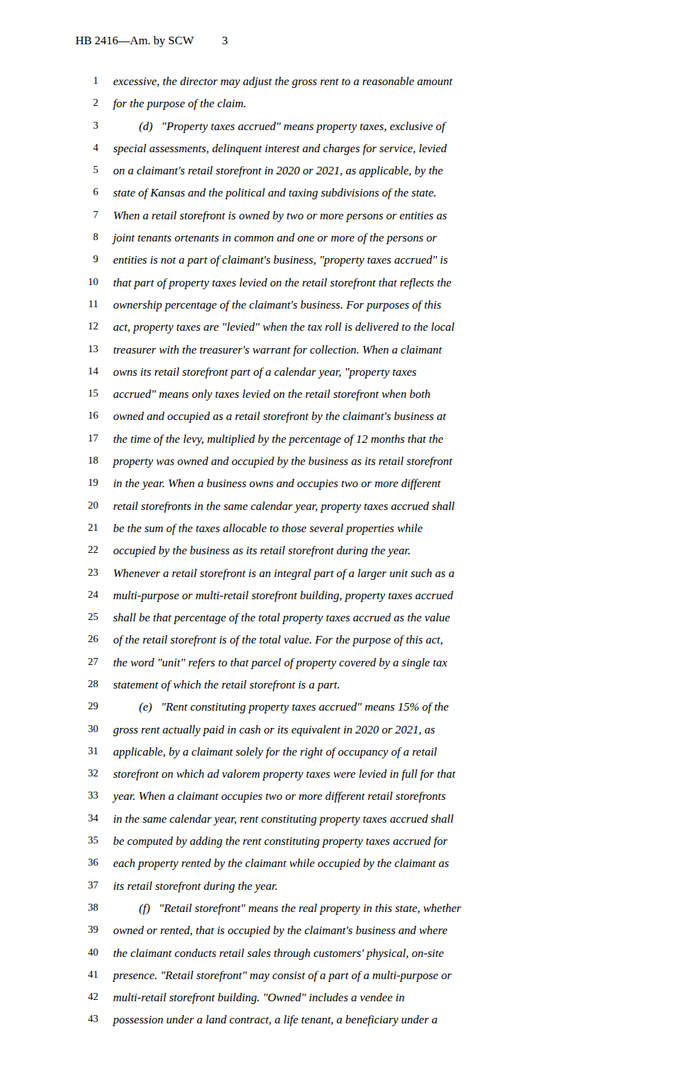HB 2416—Am. by SCW 3
excessive, the director may adjust the gross rent to a reasonable amount
for the purpose of the claim.
(d) "Property taxes accrued" means property taxes, exclusive of
special assessments, delinquent interest and charges for service, levied
on a claimant's retail storefront in 2020 or 2021, as applicable, by the
state of Kansas and the political and taxing subdivisions of the state.
When a retail storefront is owned by two or more persons or entities as
joint tenants or tenants in common and one or more of the persons or
entities is not a part of claimant's business, "property taxes accrued" is
that part of property taxes levied on the retail storefront that reflects the
ownership percentage of the claimant's business. For purposes of this
act, property taxes are "levied" when the tax roll is delivered to the local
treasurer with the treasurer's warrant for collection. When a claimant
owns its retail storefront part of a calendar year, "property taxes
accrued" means only taxes levied on the retail storefront when both
owned and occupied as a retail storefront by the claimant's business at
the time of the levy, multiplied by the percentage of 12 months that the
property was owned and occupied by the business as its retail storefront
in the year. When a business owns and occupies two or more different
retail storefronts in the same calendar year, property taxes accrued shall
be the sum of the taxes allocable to those several properties while
occupied by the business as its retail storefront during the year.
Whenever a retail storefront is an integral part of a larger unit such as a
multi-purpose or multi-retail storefront building, property taxes accrued
shall be that percentage of the total property taxes accrued as the value
of the retail storefront is of the total value. For the purpose of this act,
the word "unit" refers to that parcel of property covered by a single tax
statement of which the retail storefront is a part.
(e) "Rent constituting property taxes accrued" means 15% of the
gross rent actually paid in cash or its equivalent in 2020 or 2021, as
applicable, by a claimant solely for the right of occupancy of a retail
storefront on which ad valorem property taxes were levied in full for that
year. When a claimant occupies two or more different retail storefronts
in the same calendar year, rent constituting property taxes accrued shall
be computed by adding the rent constituting property taxes accrued for
each property rented by the claimant while occupied by the claimant as
its retail storefront during the year.
(f) "Retail storefront" means the real property in this state, whether
owned or rented, that is occupied by the claimant's business and where
the claimant conducts retail sales through customers' physical, on-site
presence. "Retail storefront" may consist of a part of a multi-purpose or
multi-retail storefront building. "Owned" includes a vendee in
possession under a land contract, a life tenant, a beneficiary under a